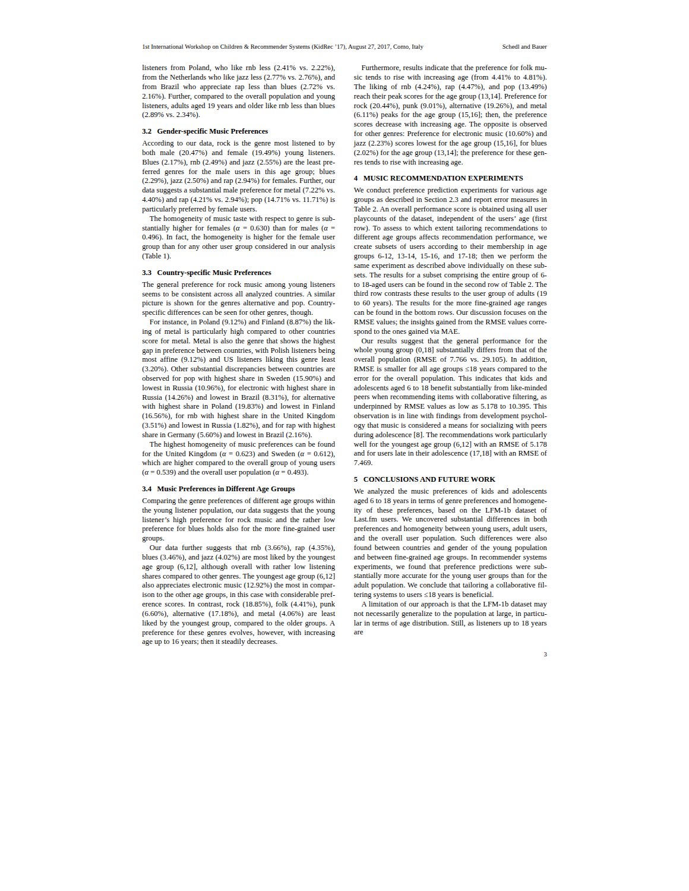1st International Workshop on Children & Recommender Systems (KidRec ’17), August 27, 2017, Como, Italy Schedl and Bauer
listeners from Poland, who like rnb less (2.41% vs. 2.22%), from the Netherlands who like jazz less (2.77% vs. 2.76%), and from Brazil who appreciate rap less than blues (2.72% vs. 2.16%). Further, compared to the overall population and young listeners, adults aged 19 years and older like rnb less than blues (2.89% vs. 2.34%).
3.2 Gender-specific Music Preferences
According to our data, rock is the genre most listened to by both male (20.47%) and female (19.49%) young listeners. Blues (2.17%), rnb (2.49%) and jazz (2.55%) are the least preferred genres for the male users in this age group; blues (2.29%), jazz (2.50%) and rap (2.94%) for females. Further, our data suggests a substantial male preference for metal (7.22% vs. 4.40%) and rap (4.21% vs. 2.94%); pop (14.71% vs. 11.71%) is particularly preferred by female users.
The homogeneity of music taste with respect to genre is substantially higher for females (α = 0.630) than for males (α = 0.496). In fact, the homogeneity is higher for the female user group than for any other user group considered in our analysis (Table 1).
3.3 Country-specific Music Preferences
The general preference for rock music among young listeners seems to be consistent across all analyzed countries. A similar picture is shown for the genres alternative and pop. Country-specific differences can be seen for other genres, though.
For instance, in Poland (9.12%) and Finland (8.87%) the liking of metal is particularly high compared to other countries score for metal. Metal is also the genre that shows the highest gap in preference between countries, with Polish listeners being most affine (9.12%) and US listeners liking this genre least (3.20%). Other substantial discrepancies between countries are observed for pop with highest share in Sweden (15.90%) and lowest in Russia (10.96%), for electronic with highest share in Russia (14.26%) and lowest in Brazil (8.31%), for alternative with highest share in Poland (19.83%) and lowest in Finland (16.56%), for rnb with highest share in the United Kingdom (3.51%) and lowest in Russia (1.82%), and for rap with highest share in Germany (5.60%) and lowest in Brazil (2.16%).
The highest homogeneity of music preferences can be found for the United Kingdom (α = 0.623) and Sweden (α = 0.612), which are higher compared to the overall group of young users (α = 0.539) and the overall user population (α = 0.493).
3.4 Music Preferences in Different Age Groups
Comparing the genre preferences of different age groups within the young listener population, our data suggests that the young listener’s high preference for rock music and the rather low preference for blues holds also for the more fine-grained user groups.
Our data further suggests that rnb (3.66%), rap (4.35%), blues (3.46%), and jazz (4.02%) are most liked by the youngest age group (6,12], although overall with rather low listening shares compared to other genres. The youngest age group (6,12] also appreciates electronic music (12.92%) the most in comparison to the other age groups, in this case with considerable preference scores. In contrast, rock (18.85%), folk (4.41%), punk (6.60%), alternative (17.18%), and metal (4.06%) are least liked by the youngest group, compared to the older groups. A preference for these genres evolves, however, with increasing age up to 16 years; then it steadily decreases.
Furthermore, results indicate that the preference for folk music tends to rise with increasing age (from 4.41% to 4.81%). The liking of rnb (4.24%), rap (4.47%), and pop (13.49%) reach their peak scores for the age group (13,14]. Preference for rock (20.44%), punk (9.01%), alternative (19.26%), and metal (6.11%) peaks for the age group (15,16]; then, the preference scores decrease with increasing age. The opposite is observed for other genres: Preference for electronic music (10.60%) and jazz (2.23%) scores lowest for the age group (15,16], for blues (2.02%) for the age group (13,14]; the preference for these genres tends to rise with increasing age.
4 MUSIC RECOMMENDATION EXPERIMENTS
We conduct preference prediction experiments for various age groups as described in Section 2.3 and report error measures in Table 2. An overall performance score is obtained using all user playcounts of the dataset, independent of the users’ age (first row). To assess to which extent tailoring recommendations to different age groups affects recommendation performance, we create subsets of users according to their membership in age groups 6-12, 13-14, 15-16, and 17-18; then we perform the same experiment as described above individually on these subsets. The results for a subset comprising the entire group of 6- to 18-aged users can be found in the second row of Table 2. The third row contrasts these results to the user group of adults (19 to 60 years). The results for the more fine-grained age ranges can be found in the bottom rows. Our discussion focuses on the RMSE values; the insights gained from the RMSE values correspond to the ones gained via MAE.
Our results suggest that the general performance for the whole young group (0,18] substantially differs from that of the overall population (RMSE of 7.766 vs. 29.105). In addition, RMSE is smaller for all age groups ≤18 years compared to the error for the overall population. This indicates that kids and adolescents aged 6 to 18 benefit substantially from like-minded peers when recommending items with collaborative filtering, as underpinned by RMSE values as low as 5.178 to 10.395. This observation is in line with findings from development psychology that music is considered a means for socializing with peers during adolescence [8]. The recommendations work particularly well for the youngest age group (6,12] with an RMSE of 5.178 and for users late in their adolescence (17,18] with an RMSE of 7.469.
5 CONCLUSIONS AND FUTURE WORK
We analyzed the music preferences of kids and adolescents aged 6 to 18 years in terms of genre preferences and homogeneity of these preferences, based on the LFM-1b dataset of Last.fm users. We uncovered substantial differences in both preferences and homogeneity between young users, adult users, and the overall user population. Such differences were also found between countries and gender of the young population and between fine-grained age groups. In recommender systems experiments, we found that preference predictions were substantially more accurate for the young user groups than for the adult population. We conclude that tailoring a collaborative filtering systems to users ≤18 years is beneficial.
A limitation of our approach is that the LFM-1b dataset may not necessarily generalize to the population at large, in particular in terms of age distribution. Still, as listeners up to 18 years are
3